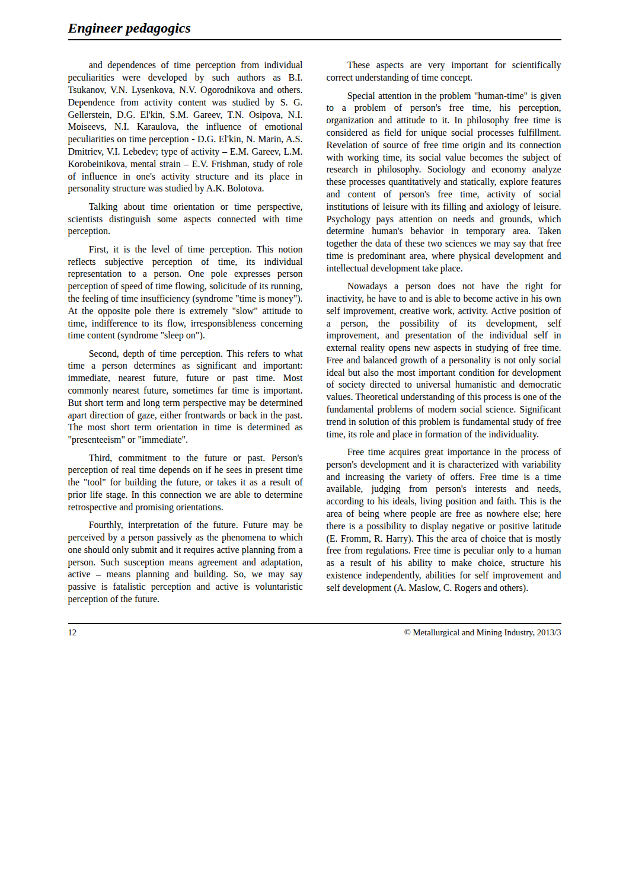Engineer pedagogics
and dependences of time perception from individual peculiarities were developed by such authors as B.I. Tsukanov, V.N. Lysenkova, N.V. Ogorodnikova and others. Dependence from activity content was studied by S. G. Gellerstein, D.G. El'kin, S.M. Gareev, T.N. Osipova, N.I. Moiseevs, N.I. Karaulova, the influence of emotional peculiarities on time perception - D.G. El'kin, N. Marin, A.S. Dmitriev, V.I. Lebedev; type of activity – E.M. Gareev, L.M. Korobeinikova, mental strain – E.V. Frishman, study of role of influence in one's activity structure and its place in personality structure was studied by A.K. Bolotova.
Talking about time orientation or time perspective, scientists distinguish some aspects connected with time perception.
First, it is the level of time perception. This notion reflects subjective perception of time, its individual representation to a person. One pole expresses person perception of speed of time flowing, solicitude of its running, the feeling of time insufficiency (syndrome "time is money"). At the opposite pole there is extremely "slow" attitude to time, indifference to its flow, irresponsibleness concerning time content (syndrome "sleep on").
Second, depth of time perception. This refers to what time a person determines as significant and important: immediate, nearest future, future or past time. Most commonly nearest future, sometimes far time is important. But short term and long term perspective may be determined apart direction of gaze, either frontwards or back in the past. The most short term orientation in time is determined as "presenteeism" or "immediate".
Third, commitment to the future or past. Person's perception of real time depends on if he sees in present time the "tool" for building the future, or takes it as a result of prior life stage. In this connection we are able to determine retrospective and promising orientations.
Fourthly, interpretation of the future. Future may be perceived by a person passively as the phenomena to which one should only submit and it requires active planning from a person. Such susception means agreement and adaptation, active – means planning and building. So, we may say passive is fatalistic perception and active is voluntaristic perception of the future.
These aspects are very important for scientifically correct understanding of time concept.
Special attention in the problem "human-time" is given to a problem of person's free time, his perception, organization and attitude to it. In philosophy free time is considered as field for unique social processes fulfillment. Revelation of source of free time origin and its connection with working time, its social value becomes the subject of research in philosophy. Sociology and economy analyze these processes quantitatively and statically, explore features and content of person's free time, activity of social institutions of leisure with its filling and axiology of leisure. Psychology pays attention on needs and grounds, which determine human's behavior in temporary area. Taken together the data of these two sciences we may say that free time is predominant area, where physical development and intellectual development take place.
Nowadays a person does not have the right for inactivity, he have to and is able to become active in his own self improvement, creative work, activity. Active position of a person, the possibility of its development, self improvement, and presentation of the individual self in external reality opens new aspects in studying of free time. Free and balanced growth of a personality is not only social ideal but also the most important condition for development of society directed to universal humanistic and democratic values. Theoretical understanding of this process is one of the fundamental problems of modern social science. Significant trend in solution of this problem is fundamental study of free time, its role and place in formation of the individuality.
Free time acquires great importance in the process of person's development and it is characterized with variability and increasing the variety of offers. Free time is a time available, judging from person's interests and needs, according to his ideals, living position and faith. This is the area of being where people are free as nowhere else; here there is a possibility to display negative or positive latitude (E. Fromm, R. Harry). This the area of choice that is mostly free from regulations. Free time is peculiar only to a human as a result of his ability to make choice, structure his existence independently, abilities for self improvement and self development (A. Maslow, C. Rogers and others).
12 © Metallurgical and Mining Industry, 2013/3